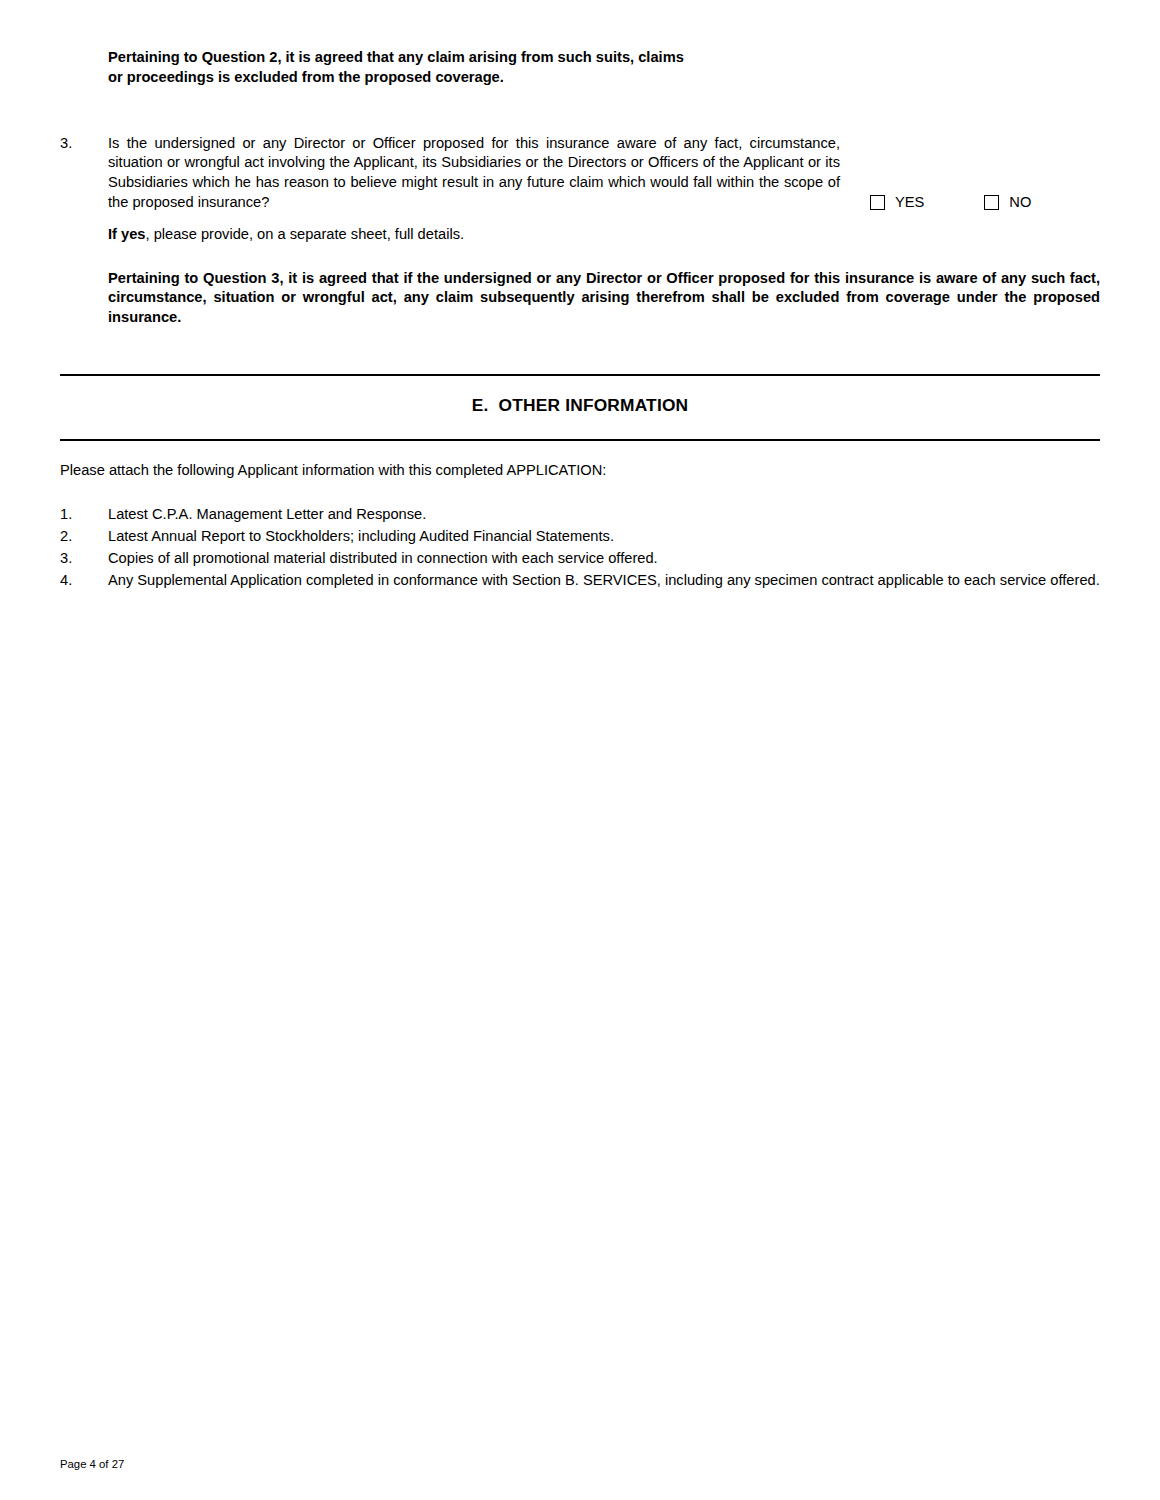Pertaining to Question 2, it is agreed that any claim arising from such suits, claims
or proceedings is excluded from the proposed coverage.
3.
Is the undersigned or any Director or Officer proposed for this insurance aware of any fact, circumstance, situation or wrongful act involving the Applicant, its Subsidiaries or the Directors or Officers of the Applicant or its Subsidiaries which he has reason to believe might result in any future claim which would fall within the scope of the proposed insurance?
YES NO
If yes, please provide, on a separate sheet, full details.
Pertaining to Question 3, it is agreed that if the undersigned or any Director or Officer proposed for this insurance is aware of any such fact, circumstance, situation or wrongful act, any claim subsequently arising therefrom shall be excluded from coverage under the proposed insurance.
E. OTHER INFORMATION
Please attach the following Applicant information with this completed APPLICATION:
1. Latest C.P.A. Management Letter and Response.
2. Latest Annual Report to Stockholders; including Audited Financial Statements.
3. Copies of all promotional material distributed in connection with each service offered.
4. Any Supplemental Application completed in conformance with Section B. SERVICES, including any specimen contract applicable to each service offered.
Page 4 of 27